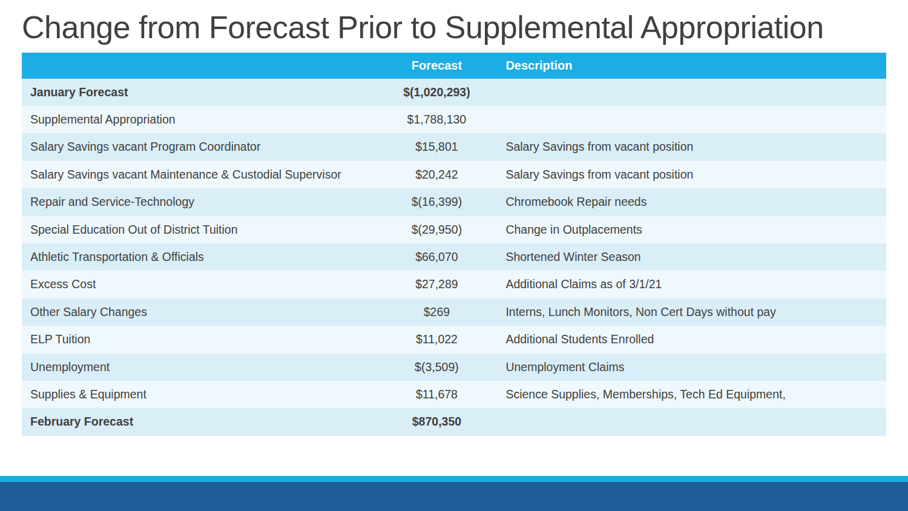Change from Forecast Prior to Supplemental Appropriation
| | Forecast | Description |
| --- | --- | --- |
| January Forecast | $(1,020,293) | |
| Supplemental Appropriation | $1,788,130 | |
| Salary Savings vacant Program Coordinator | $15,801 | Salary Savings from vacant position |
| Salary Savings vacant Maintenance & Custodial Supervisor | $20,242 | Salary Savings from vacant position |
| Repair and Service-Technology | $(16,399) | Chromebook Repair needs |
| Special Education Out of District Tuition | $(29,950) | Change in Outplacements |
| Athletic Transportation & Officials | $66,070 | Shortened Winter Season |
| Excess Cost | $27,289 | Additional Claims as of 3/1/21 |
| Other Salary Changes | $269 | Interns, Lunch Monitors, Non Cert Days without pay |
| ELP Tuition | $11,022 | Additional Students Enrolled |
| Unemployment | $(3,509) | Unemployment Claims |
| Supplies & Equipment | $11,678 | Science Supplies, Memberships, Tech Ed Equipment, |
| February Forecast | $870,350 | |